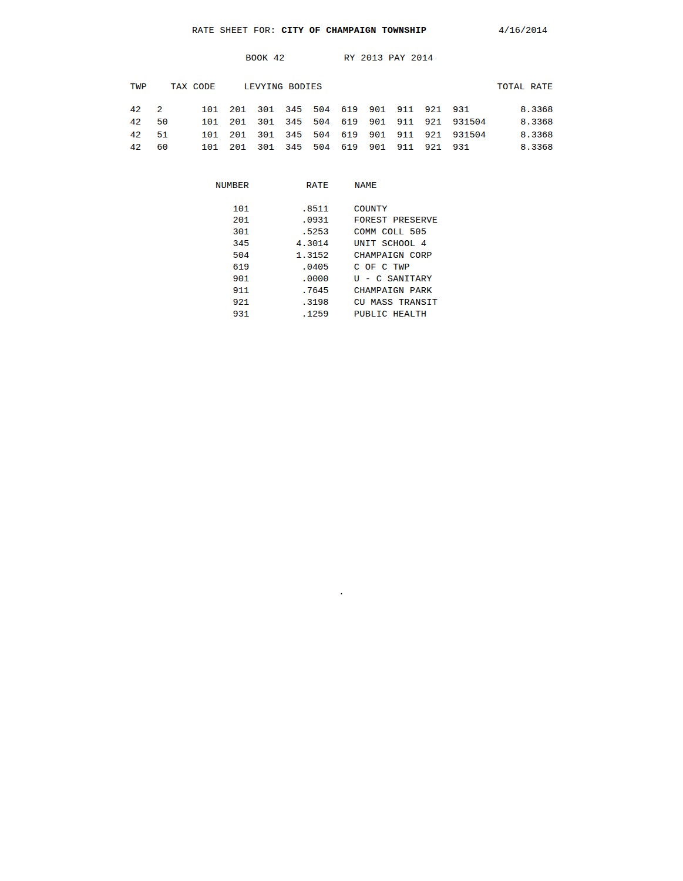RATE SHEET FOR: CITY OF CHAMPAIGN TOWNSHIP
4/16/2014
BOOK 42 RY 2013 PAY 2014
TWP
TAX CODE
LEVYING BODIES
TOTAL RATE
| 42 | 2 | 101 201 301 345 504 619 901 911 921 931 | | 8.3368 |
| 42 | 50 | 101 201 301 345 504 619 901 911 921 931 | 504 | 8.3368 |
| 42 | 51 | 101 201 301 345 504 619 901 911 921 931 | 504 | 8.3368 |
| 42 | 60 | 101 201 301 345 504 619 901 911 921 931 | | 8.3368 |
| NUMBER | RATE | NAME |
| --- | --- | --- |
| 101 | .8511 | COUNTY |
| 201 | .0931 | FOREST PRESERVE |
| 301 | .5253 | COMM COLL 505 |
| 345 | 4.3014 | UNIT SCHOOL 4 |
| 504 | 1.3152 | CHAMPAIGN CORP |
| 619 | .0405 | C OF C TWP |
| 901 | .0000 | U - C SANITARY |
| 911 | .7645 | CHAMPAIGN PARK |
| 921 | .3198 | CU MASS TRANSIT |
| 931 | .1259 | PUBLIC HEALTH |
.